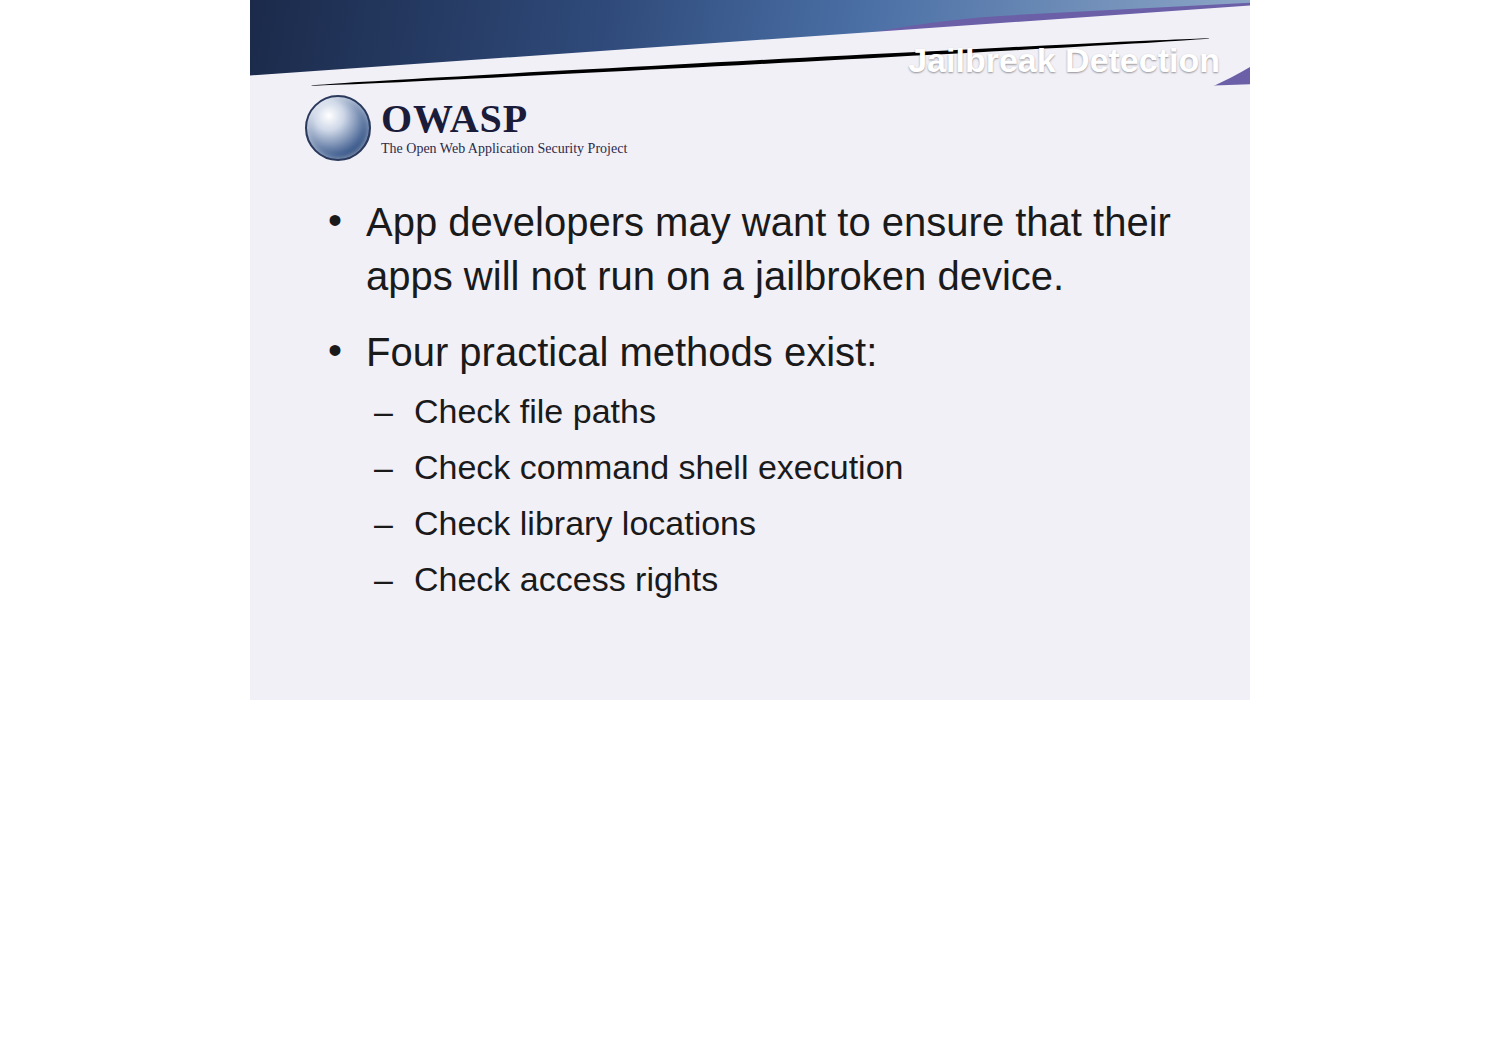Jailbreak Detection
OWASP
The Open Web Application Security Project
App developers may want to ensure that their apps will not run on a jailbroken device.
Four practical methods exist:
Check file paths
Check command shell execution
Check library locations
Check access rights